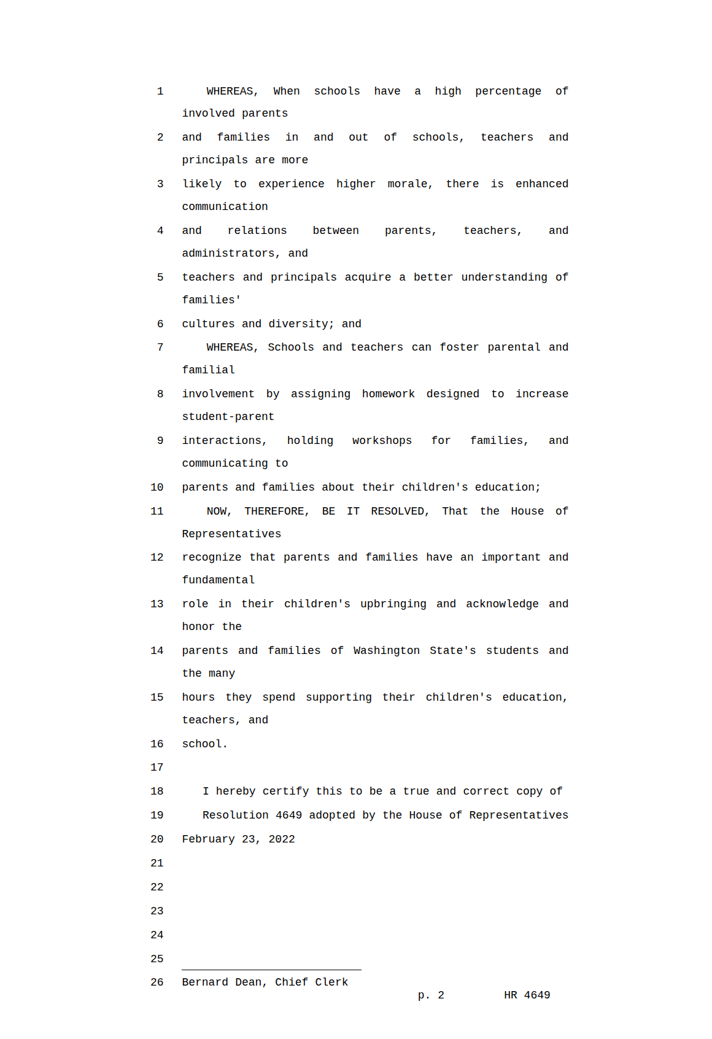| 1 | WHEREAS, When schools have a high percentage of involved parents |
| 2 | and families in and out of schools, teachers and principals are more |
| 3 | likely to experience higher morale, there is enhanced communication |
| 4 | and relations between parents, teachers, and administrators, and |
| 5 | teachers and principals acquire a better understanding of families' |
| 6 | cultures and diversity; and |
| 7 | WHEREAS, Schools and teachers can foster parental and familial |
| 8 | involvement by assigning homework designed to increase student-parent |
| 9 | interactions, holding workshops for families, and communicating to |
| 10 | parents and families about their children's education; |
| 11 | NOW, THEREFORE, BE IT RESOLVED, That the House of Representatives |
| 12 | recognize that parents and families have an important and fundamental |
| 13 | role in their children's upbringing and acknowledge and honor the |
| 14 | parents and families of Washington State's students and the many |
| 15 | hours they spend supporting their children's education, teachers, and |
| 16 | school. |
| 17 | |
| 18 | I hereby certify this to be a true and correct copy of |
| 19 | Resolution 4649 adopted by the House of Representatives |
| 20 | February 23, 2022 |
| 21 | |
| 22 | |
| 23 | |
| 24 | |
| 25 | |
| 26 | Bernard Dean, Chief Clerk |
p. 2 HR 4649